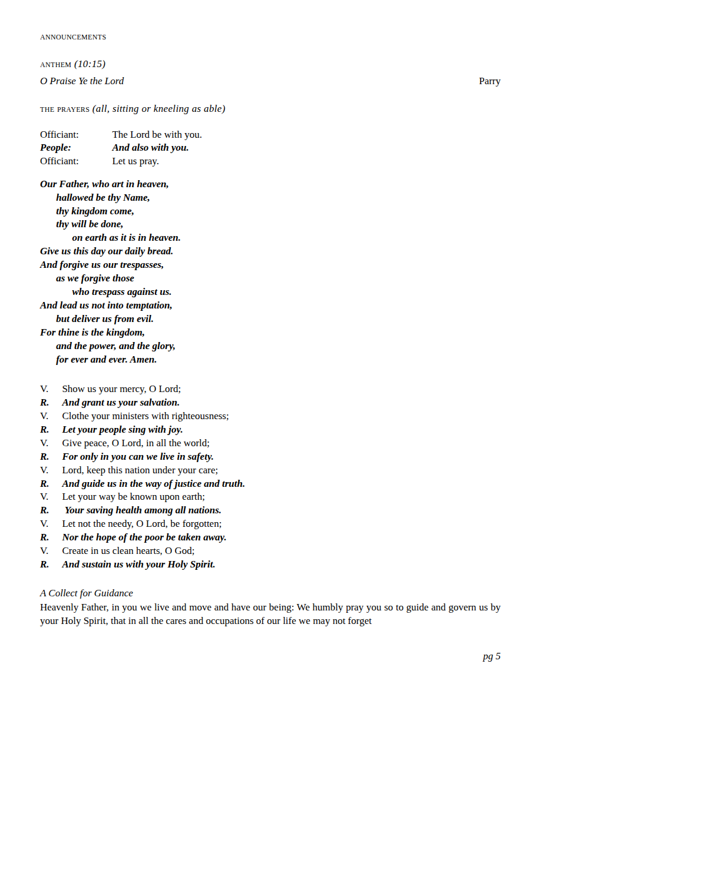Announcements
Anthem (10:15)
O Praise Ye the Lord Parry
The Prayers (all, sitting or kneeling as able)
Officiant: The Lord be with you.
People: And also with you.
Officiant: Let us pray.
Our Father, who art in heaven,
hallowed be thy Name,
thy kingdom come,
thy will be done,
on earth as it is in heaven.
Give us this day our daily bread.
And forgive us our trespasses,
as we forgive those
who trespass against us.
And lead us not into temptation,
but deliver us from evil.
For thine is the kingdom,
and the power, and the glory,
for ever and ever. Amen.
V. Show us your mercy, O Lord;
R. And grant us your salvation.
V. Clothe your ministers with righteousness;
R. Let your people sing with joy.
V. Give peace, O Lord, in all the world;
R. For only in you can we live in safety.
V. Lord, keep this nation under your care;
R. And guide us in the way of justice and truth.
V. Let your way be known upon earth;
R. Your saving health among all nations.
V. Let not the needy, O Lord, be forgotten;
R. Nor the hope of the poor be taken away.
V. Create in us clean hearts, O God;
R. And sustain us with your Holy Spirit.
A Collect for Guidance
Heavenly Father, in you we live and move and have our being: We humbly pray you so to guide and govern us by your Holy Spirit, that in all the cares and occupations of our life we may not forget
pg 5